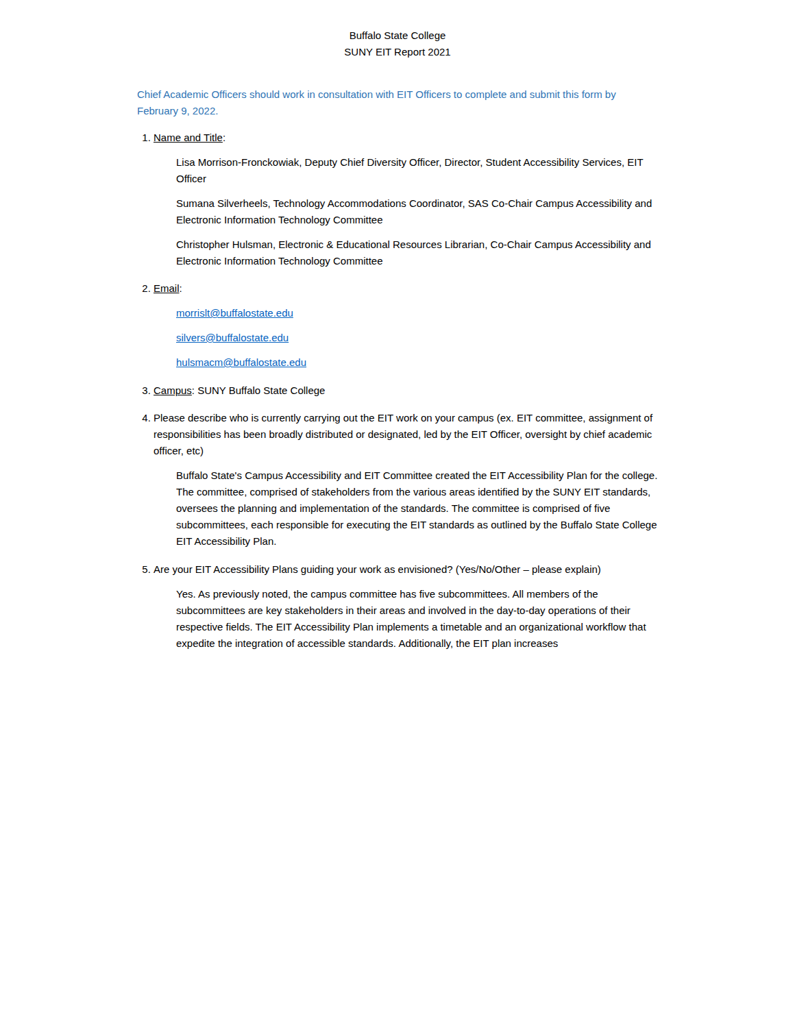Buffalo State College
SUNY EIT Report 2021
Chief Academic Officers should work in consultation with EIT Officers to complete and submit this form by February 9, 2022.
Name and Title:
Lisa Morrison-Fronckowiak, Deputy Chief Diversity Officer, Director, Student Accessibility Services, EIT Officer
Sumana Silverheels, Technology Accommodations Coordinator, SAS Co-Chair Campus Accessibility and Electronic Information Technology Committee
Christopher Hulsman, Electronic & Educational Resources Librarian, Co-Chair Campus Accessibility and Electronic Information Technology Committee
Email:
morrislt@buffalostate.edu
silvers@buffalostate.edu
hulsmacm@buffalostate.edu
Campus: SUNY Buffalo State College
Please describe who is currently carrying out the EIT work on your campus (ex. EIT committee, assignment of responsibilities has been broadly distributed or designated, led by the EIT Officer, oversight by chief academic officer, etc)
Buffalo State's Campus Accessibility and EIT Committee created the EIT Accessibility Plan for the college. The committee, comprised of stakeholders from the various areas identified by the SUNY EIT standards, oversees the planning and implementation of the standards. The committee is comprised of five subcommittees, each responsible for executing the EIT standards as outlined by the Buffalo State College EIT Accessibility Plan.
Are your EIT Accessibility Plans guiding your work as envisioned? (Yes/No/Other – please explain)
Yes. As previously noted, the campus committee has five subcommittees. All members of the subcommittees are key stakeholders in their areas and involved in the day-to-day operations of their respective fields. The EIT Accessibility Plan implements a timetable and an organizational workflow that expedite the integration of accessible standards. Additionally, the EIT plan increases